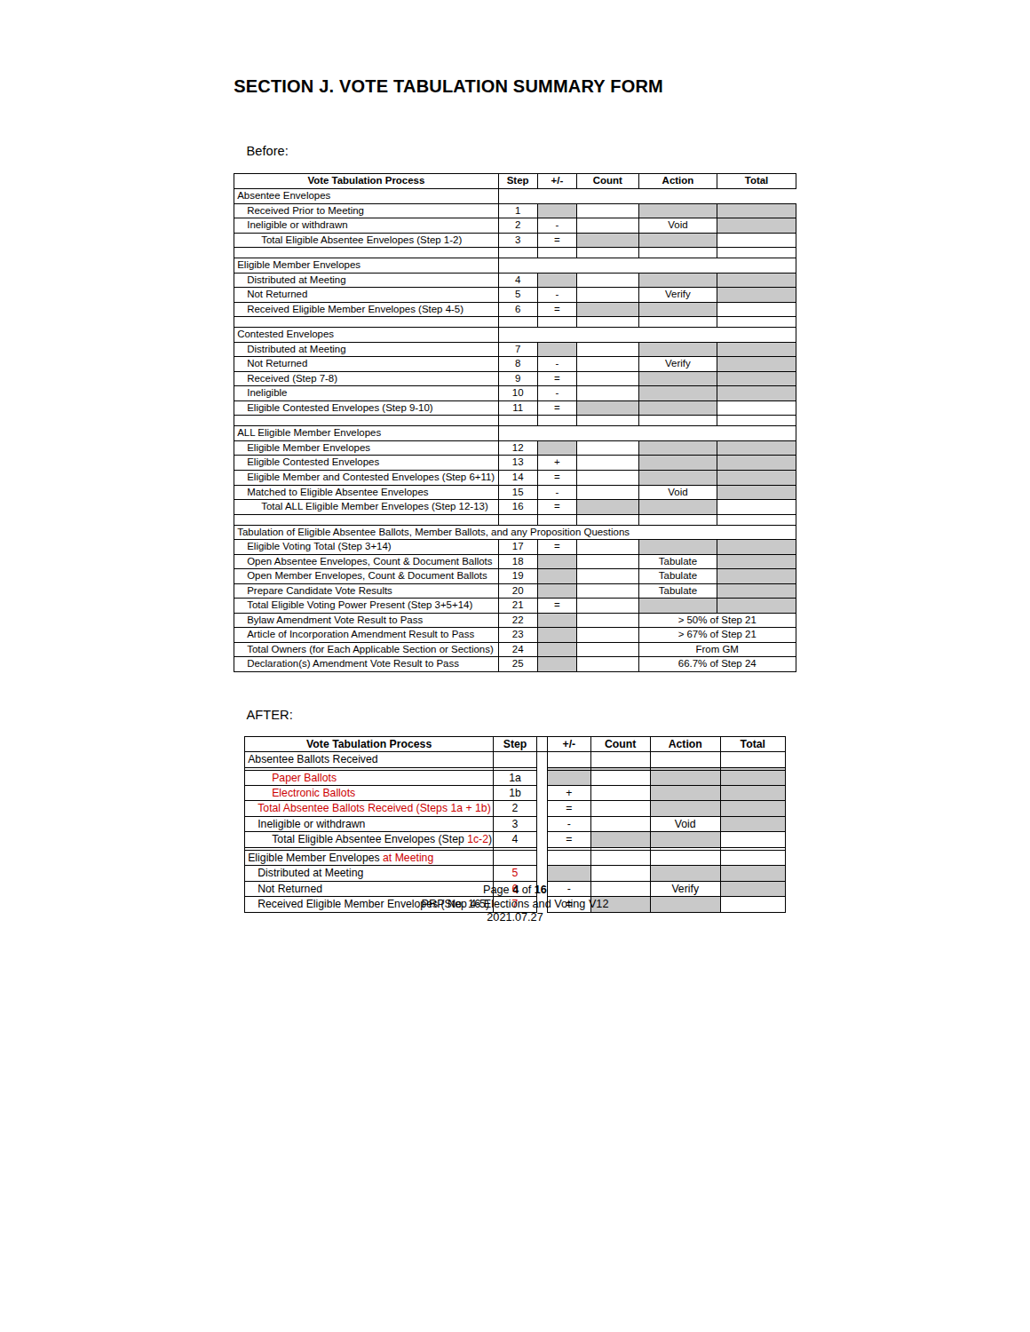SECTION J. VOTE TABULATION SUMMARY FORM
Before:
| Vote Tabulation Process | Step | +/- | Count | Action | Total |
| --- | --- | --- | --- | --- | --- |
| Absentee Envelopes | |
| Received Prior to Meeting | 1 | | | | |
| Ineligible or withdrawn | 2 | - | | Void | |
| Total Eligible Absentee Envelopes (Step 1-2) | 3 | = | | | |
| Eligible Member Envelopes | |
| Distributed at Meeting | 4 | | | | |
| Not Returned | 5 | - | | Verify | |
| Received Eligible Member Envelopes (Step 4-5) | 6 | = | | | |
| Contested Envelopes | |
| Distributed at Meeting | 7 | | | | |
| Not Returned | 8 | - | | Verify | |
| Received (Step 7-8) | 9 | = | | | |
| Ineligible | 10 | - | | | |
| Eligible Contested Envelopes (Step 9-10) | 11 | = | | | |
| ALL Eligible Member Envelopes | |
| Eligible Member Envelopes | 12 | | | | |
| Eligible Contested Envelopes | 13 | + | | | |
| Eligible Member and Contested Envelopes (Step 6+11) | 14 | = | | | |
| Matched to Eligible Absentee Envelopes | 15 | - | | Void | |
| Total ALL Eligible Member Envelopes (Step 12-13) | 16 | = | | | |
| Tabulation of Eligible Absentee Ballots, Member Ballots, and any Proposition Questions |
| Eligible Voting Total (Step 3+14) | 17 | = | | | |
| Open Absentee Envelopes, Count & Document Ballots | 18 | | | Tabulate | |
| Open Member Envelopes, Count & Document Ballots | 19 | | | Tabulate | |
| Prepare Candidate Vote Results | 20 | | | Tabulate | |
| Total Eligible Voting Power Present (Step 3+5+14) | 21 | = | | | |
| Bylaw Amendment Vote Result to Pass | 22 | | | > 50% of Step 21 |
| Article of Incorporation Amendment Result to Pass | 23 | | | > 67% of Step 21 |
| Total Owners (for Each Applicable Section or Sections) | 24 | | | From GM |
| Declaration(s) Amendment Vote Result to Pass | 25 | | | 66.7% of Step 24 |
AFTER:
| Vote Tabulation Process | Step | | +/- | Count | Action | Total |
| --- | --- | --- | --- | --- | --- | --- |
| Absentee Ballots Received | | | | | | |
| Paper Ballots | 1a | | | | | |
| Electronic Ballots | 1b | | + | | | |
| Total Absentee Ballots Received (Steps 1a + 1b) | 2 | | = | | | |
| Ineligible or withdrawn | 3 | | - | | Void | |
| Total Eligible Absentee Envelopes (Step 1c-2 ) | 4 | | = | | | |
| Eligible Member Envelopes at Meeting | | | | | | |
| Distributed at Meeting | 5 | | | | | |
| Not Returned | 6 | | - | | Verify | |
| Received Eligible Member Envelopes (Step 4-5) | 7 | | = | | | |
Page 4 of 16
PRP No. 16 Elections and Voting V12
2021.07.27